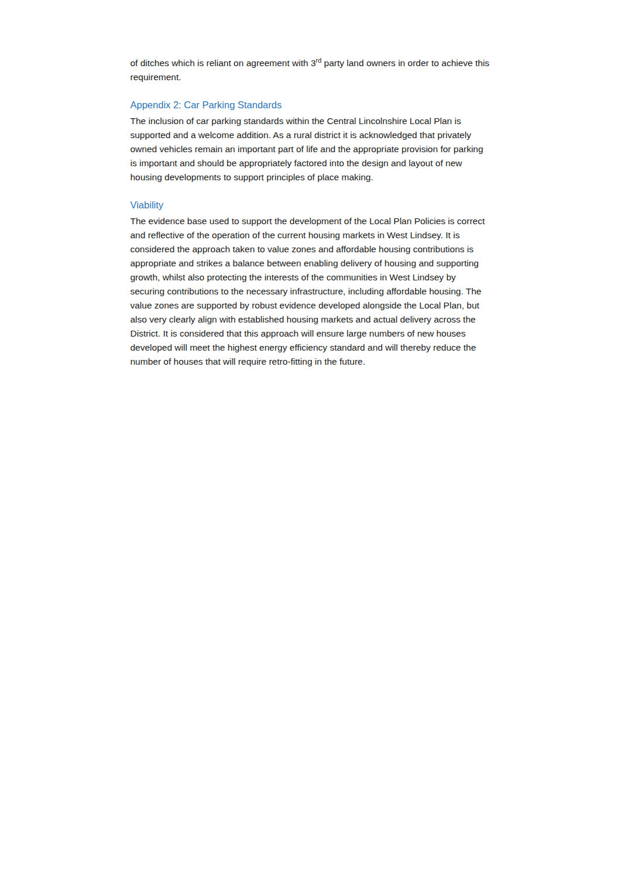of ditches which is reliant on agreement with 3rd party land owners in order to achieve this requirement.
Appendix 2: Car Parking Standards
The inclusion of car parking standards within the Central Lincolnshire Local Plan is supported and a welcome addition. As a rural district it is acknowledged that privately owned vehicles remain an important part of life and the appropriate provision for parking is important and should be appropriately factored into the design and layout of new housing developments to support principles of place making.
Viability
The evidence base used to support the development of the Local Plan Policies is correct and reflective of the operation of the current housing markets in West Lindsey. It is considered the approach taken to value zones and affordable housing contributions is appropriate and strikes a balance between enabling delivery of housing and supporting growth, whilst also protecting the interests of the communities in West Lindsey by securing contributions to the necessary infrastructure, including affordable housing. The value zones are supported by robust evidence developed alongside the Local Plan, but also very clearly align with established housing markets and actual delivery across the District. It is considered that this approach will ensure large numbers of new houses developed will meet the highest energy efficiency standard and will thereby reduce the number of houses that will require retro-fitting in the future.